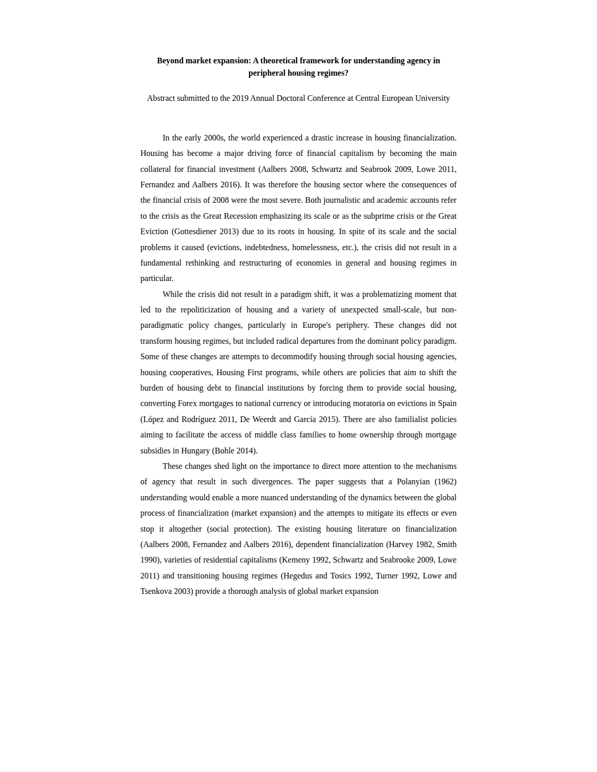Beyond market expansion: A theoretical framework for understanding agency in peripheral housing regimes?
Abstract submitted to the 2019 Annual Doctoral Conference at Central European University
In the early 2000s, the world experienced a drastic increase in housing financialization. Housing has become a major driving force of financial capitalism by becoming the main collateral for financial investment (Aalbers 2008, Schwartz and Seabrook 2009, Lowe 2011, Fernandez and Aalbers 2016). It was therefore the housing sector where the consequences of the financial crisis of 2008 were the most severe. Both journalistic and academic accounts refer to the crisis as the Great Recession emphasizing its scale or as the subprime crisis or the Great Eviction (Gottesdiener 2013) due to its roots in housing. In spite of its scale and the social problems it caused (evictions, indebtedness, homelessness, etc.), the crisis did not result in a fundamental rethinking and restructuring of economies in general and housing regimes in particular.
While the crisis did not result in a paradigm shift, it was a problematizing moment that led to the repoliticization of housing and a variety of unexpected small-scale, but non-paradigmatic policy changes, particularly in Europe's periphery. These changes did not transform housing regimes, but included radical departures from the dominant policy paradigm. Some of these changes are attempts to decommodify housing through social housing agencies, housing cooperatives, Housing First programs, while others are policies that aim to shift the burden of housing debt to financial institutions by forcing them to provide social housing, converting Forex mortgages to national currency or introducing moratoria on evictions in Spain (López and Rodríguez 2011, De Weerdt and García 2015). There are also familialist policies aiming to facilitate the access of middle class families to home ownership through mortgage subsidies in Hungary (Bohle 2014).
These changes shed light on the importance to direct more attention to the mechanisms of agency that result in such divergences. The paper suggests that a Polanyian (1962) understanding would enable a more nuanced understanding of the dynamics between the global process of financialization (market expansion) and the attempts to mitigate its effects or even stop it altogether (social protection). The existing housing literature on financialization (Aalbers 2008, Fernandez and Aalbers 2016), dependent financialization (Harvey 1982, Smith 1990), varieties of residential capitalisms (Kemeny 1992, Schwartz and Seabrooke 2009, Lowe 2011) and transitioning housing regimes (Hegedus and Tosics 1992, Turner 1992, Lowe and Tsenkova 2003) provide a thorough analysis of global market expansion